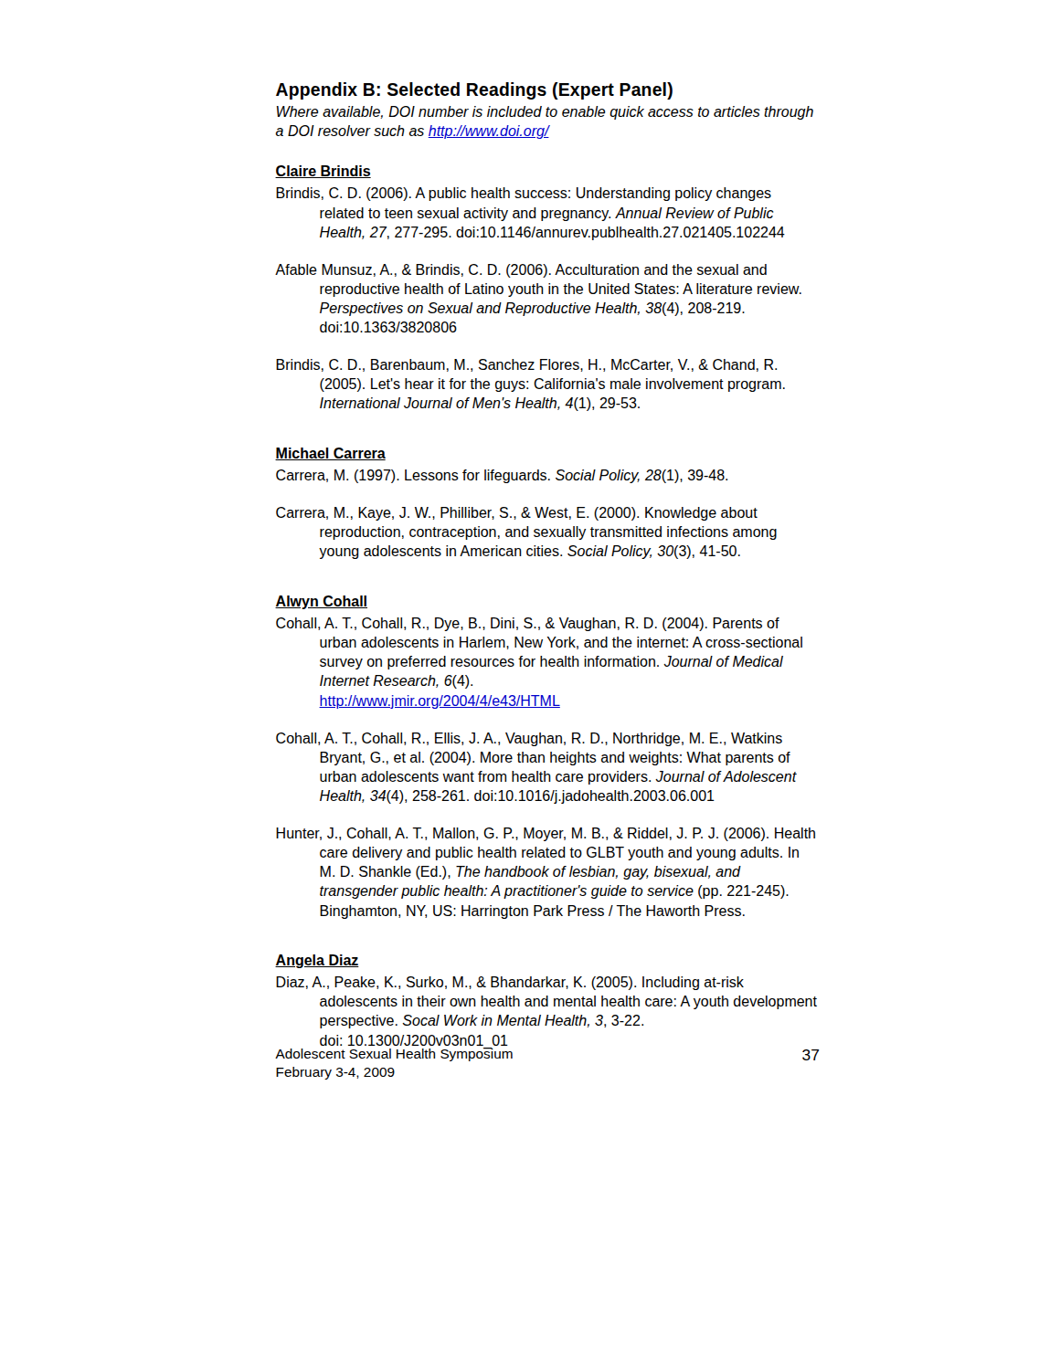Appendix B: Selected Readings (Expert Panel)
Where available, DOI number is included to enable quick access to articles through a DOI resolver such as http://www.doi.org/
Claire Brindis
Brindis, C. D. (2006). A public health success: Understanding policy changes related to teen sexual activity and pregnancy. Annual Review of Public Health, 27, 277-295. doi:10.1146/annurev.publhealth.27.021405.102244
Afable Munsuz, A., & Brindis, C. D. (2006). Acculturation and the sexual and reproductive health of Latino youth in the United States: A literature review. Perspectives on Sexual and Reproductive Health, 38(4), 208-219. doi:10.1363/3820806
Brindis, C. D., Barenbaum, M., Sanchez Flores, H., McCarter, V., & Chand, R. (2005). Let's hear it for the guys: California's male involvement program. International Journal of Men's Health, 4(1), 29-53.
Michael Carrera
Carrera, M. (1997). Lessons for lifeguards. Social Policy, 28(1), 39-48.
Carrera, M., Kaye, J. W., Philliber, S., & West, E. (2000). Knowledge about reproduction, contraception, and sexually transmitted infections among young adolescents in American cities. Social Policy, 30(3), 41-50.
Alwyn Cohall
Cohall, A. T., Cohall, R., Dye, B., Dini, S., & Vaughan, R. D. (2004). Parents of urban adolescents in Harlem, New York, and the internet: A cross-sectional survey on preferred resources for health information. Journal of Medical Internet Research, 6(4).
http://www.jmir.org/2004/4/e43/HTML
Cohall, A. T., Cohall, R., Ellis, J. A., Vaughan, R. D., Northridge, M. E., Watkins Bryant, G., et al. (2004). More than heights and weights: What parents of urban adolescents want from health care providers. Journal of Adolescent Health, 34(4), 258-261. doi:10.1016/j.jadohealth.2003.06.001
Hunter, J., Cohall, A. T., Mallon, G. P., Moyer, M. B., & Riddel, J. P. J. (2006). Health care delivery and public health related to GLBT youth and young adults. In M. D. Shankle (Ed.), The handbook of lesbian, gay, bisexual, and transgender public health: A practitioner's guide to service (pp. 221-245). Binghamton, NY, US: Harrington Park Press / The Haworth Press.
Angela Diaz
Diaz, A., Peake, K., Surko, M., & Bhandarkar, K. (2005). Including at-risk adolescents in their own health and mental health care: A youth development perspective. Socal Work in Mental Health, 3, 3-22.
doi: 10.1300/J200v03n01_01
Adolescent Sexual Health Symposium
February 3-4, 2009
37